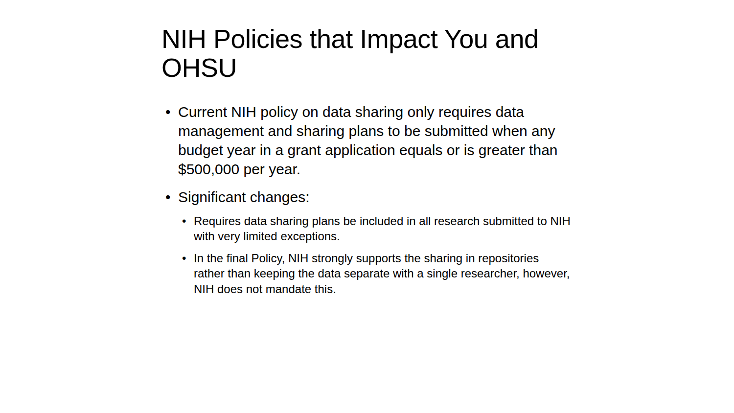NIH Policies that Impact You and OHSU
Current NIH policy on data sharing only requires data management and sharing plans to be submitted when any budget year in a grant application equals or is greater than $500,000 per year.
Significant changes:
Requires data sharing plans be included in all research submitted to NIH with very limited exceptions.
In the final Policy, NIH strongly supports the sharing in repositories rather than keeping the data separate with a single researcher, however, NIH does not mandate this.